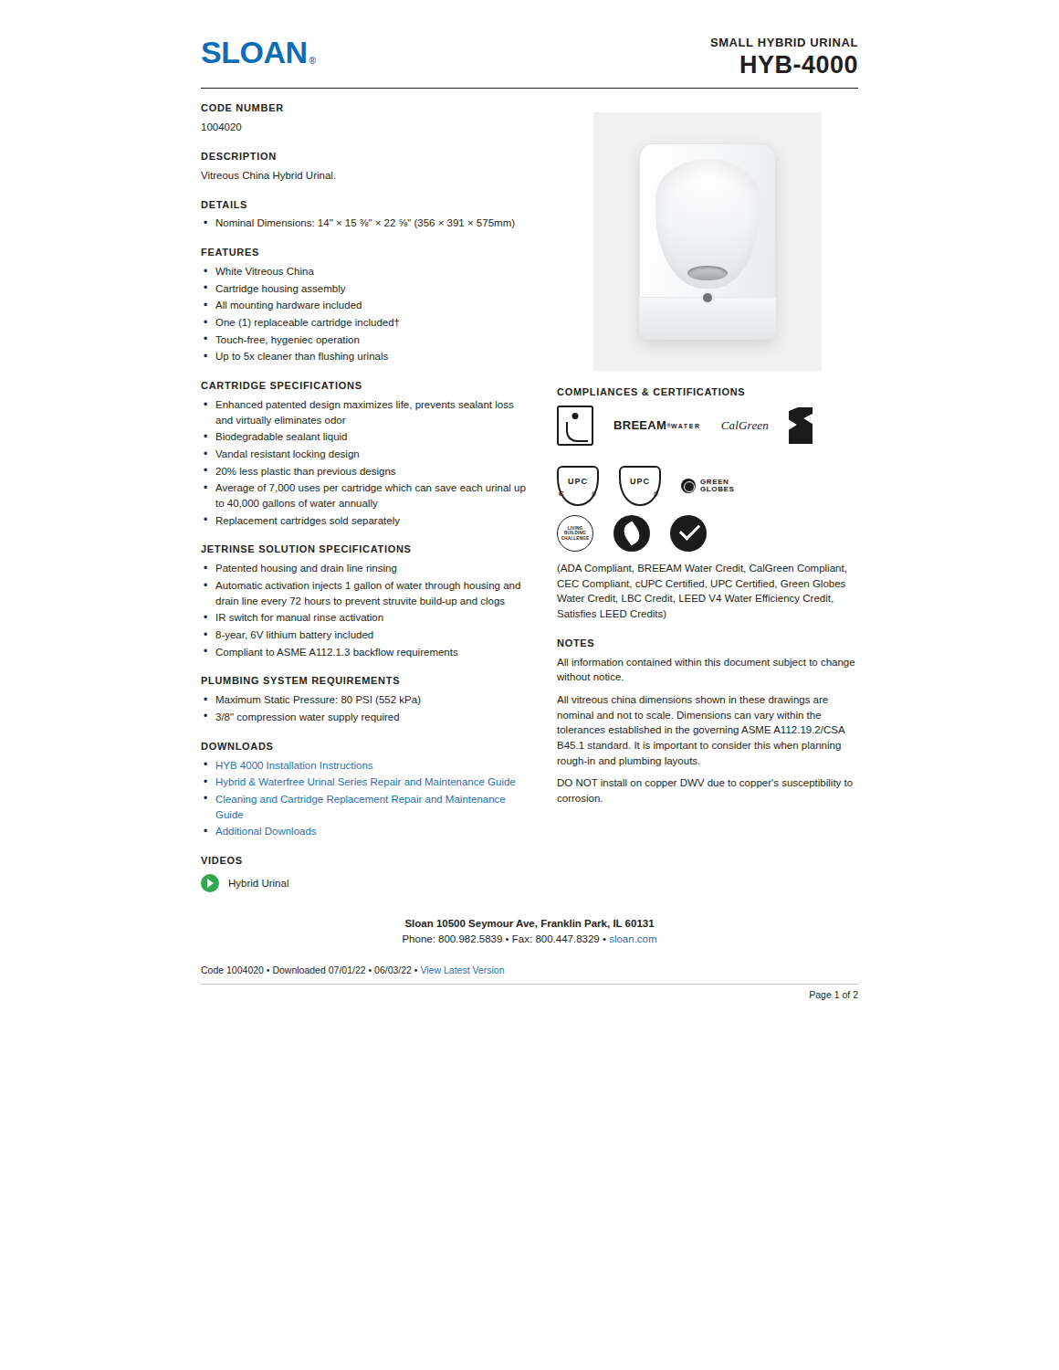SLOAN®
Small Hybrid Urinal
HYB-4000
Code Number
1004020
Description
Vitreous China Hybrid Urinal.
Details
Nominal Dimensions: 14" × 15 ⅜" × 22 ⅝" (356 × 391 × 575mm)
Features
White Vitreous China
Cartridge housing assembly
All mounting hardware included
One (1) replaceable cartridge included†
Touch-free, hygeniec operation
Up to 5x cleaner than flushing urinals
Cartridge Specifications
Enhanced patented design maximizes life, prevents sealant loss and virtually eliminates odor
Biodegradable sealant liquid
Vandal resistant locking design
20% less plastic than previous designs
Average of 7,000 uses per cartridge which can save each urinal up to 40,000 gallons of water annually
Replacement cartridges sold separately
Jetrinse Solution Specifications
Patented housing and drain line rinsing
Automatic activation injects 1 gallon of water through housing and drain line every 72 hours to prevent struvite build-up and clogs
IR switch for manual rinse activation
8-year, 6V lithium battery included
Compliant to ASME A112.1.3 backflow requirements
Plumbing System Requirements
Maximum Static Pressure: 80 PSI (552 kPa)
3/8" compression water supply required
Downloads
HYB 4000 Installation Instructions
Hybrid & Waterfree Urinal Series Repair and Maintenance Guide
Cleaning and Cartridge Replacement Repair and Maintenance Guide
Additional Downloads
Videos
Hybrid Urinal
Compliances & Certifications
BREEAM®WATER CalGreen UPC C ® UPC ® GREEN
GLOBES
LIVING
BUILDING
CHALLENGE
(ADA Compliant, BREEAM Water Credit, CalGreen Compliant, CEC Compliant, cUPC Certified, UPC Certified, Green Globes Water Credit, LBC Credit, LEED V4 Water Efficiency Credit, Satisfies LEED Credits)
Notes
All information contained within this document subject to change without notice.
All vitreous china dimensions shown in these drawings are nominal and not to scale. Dimensions can vary within the tolerances established in the governing ASME A112.19.2/CSA B45.1 standard. It is important to consider this when planning rough-in and plumbing layouts.
DO NOT install on copper DWV due to copper's susceptibility to corrosion.
Sloan 10500 Seymour Ave, Franklin Park, IL 60131
Phone: 800.982.5839 • Fax: 800.447.8329 • sloan.com
Code 1004020 • Downloaded 07/01/22 • 06/03/22 • View Latest Version
Page 1 of 2